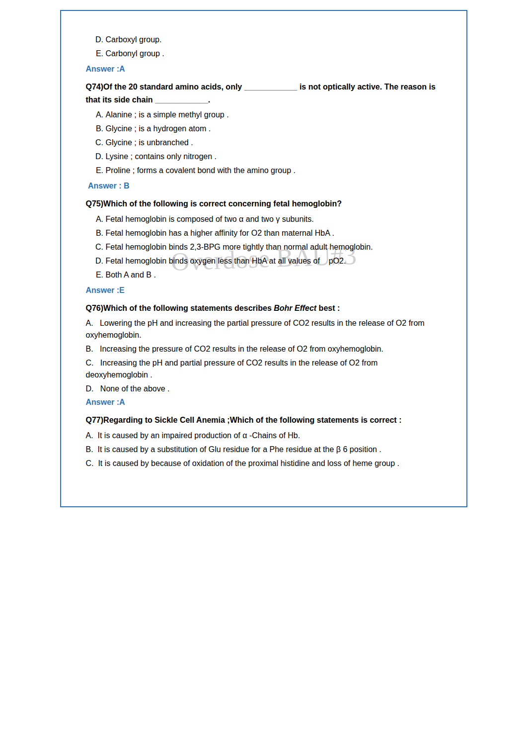Overdose BAU#3
Carboxyl group.
Carbonyl group .
Answer :A
Q74)Of the 20 standard amino acids, only ____________ is not optically active. The reason is that its side chain ____________.
Alanine ; is a simple methyl group .
Glycine ; is a hydrogen atom .
Glycine ; is unbranched .
Lysine ; contains only nitrogen .
Proline ; forms a covalent bond with the amino group .
Answer : B
Q75)Which of the following is correct concerning fetal hemoglobin?
Fetal hemoglobin is composed of two α and two γ subunits.
Fetal hemoglobin has a higher affinity for O2 than maternal HbA .
Fetal hemoglobin binds 2,3-BPG more tightly than normal adult hemoglobin.
Fetal hemoglobin binds oxygen less than HbA at all values of pO2.
Both A and B .
Answer :E
Q76)Which of the following statements describes Bohr Effect best :
A. Lowering the pH and increasing the partial pressure of CO2 results in the release of O2 from oxyhemoglobin.
B. Increasing the pressure of CO2 results in the release of O2 from oxyhemoglobin.
C. Increasing the pH and partial pressure of CO2 results in the release of O2 from deoxyhemoglobin .
D. None of the above .
Answer :A
Q77)Regarding to Sickle Cell Anemia ;Which of the following statements is correct :
A. It is caused by an impaired production of α -Chains of Hb.
B. It is caused by a substitution of Glu residue for a Phe residue at the β 6 position .
C. It is caused by because of oxidation of the proximal histidine and loss of heme group .